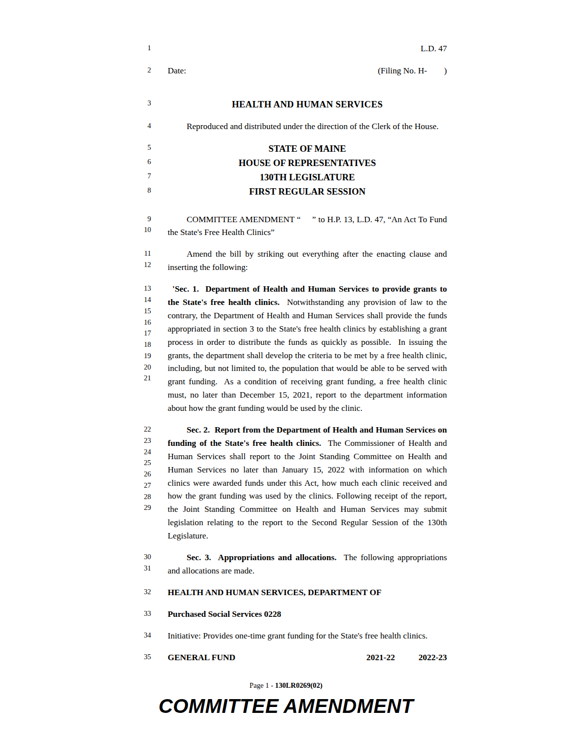1
L.D. 47
2
Date: (Filing No. H- )
3
HEALTH AND HUMAN SERVICES
4
Reproduced and distributed under the direction of the Clerk of the House.
5
STATE OF MAINE
6
HOUSE OF REPRESENTATIVES
7
130TH LEGISLATURE
8
FIRST REGULAR SESSION
9
10
COMMITTEE AMENDMENT “ ” to H.P. 13, L.D. 47, “An Act To Fund the State's Free Health Clinics”
11
12
Amend the bill by striking out everything after the enacting clause and inserting the following:
13
14
15
16
17
18
19
20
21
'Sec. 1. Department of Health and Human Services to provide grants to the State's free health clinics. Notwithstanding any provision of law to the contrary, the Department of Health and Human Services shall provide the funds appropriated in section 3 to the State's free health clinics by establishing a grant process in order to distribute the funds as quickly as possible. In issuing the grants, the department shall develop the criteria to be met by a free health clinic, including, but not limited to, the population that would be able to be served with grant funding. As a condition of receiving grant funding, a free health clinic must, no later than December 15, 2021, report to the department information about how the grant funding would be used by the clinic.
22
23
24
25
26
27
28
29
Sec. 2. Report from the Department of Health and Human Services on funding of the State's free health clinics. The Commissioner of Health and Human Services shall report to the Joint Standing Committee on Health and Human Services no later than January 15, 2022 with information on which clinics were awarded funds under this Act, how much each clinic received and how the grant funding was used by the clinics. Following receipt of the report, the Joint Standing Committee on Health and Human Services may submit legislation relating to the report to the Second Regular Session of the 130th Legislature.
30
31
Sec. 3. Appropriations and allocations. The following appropriations and allocations are made.
32
HEALTH AND HUMAN SERVICES, DEPARTMENT OF
33
Purchased Social Services 0228
34
Initiative: Provides one-time grant funding for the State's free health clinics.
35
GENERAL FUND 2021-222022-23
Page 1 - 130LR0269(02)
COMMITTEE AMENDMENT